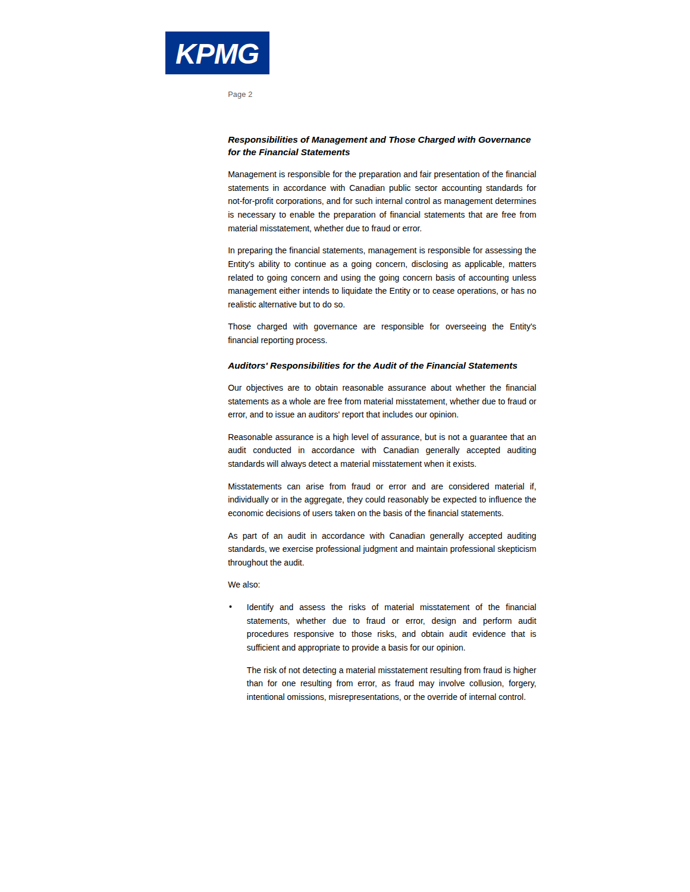KPMG
Page 2
Responsibilities of Management and Those Charged with Governance for the Financial Statements
Management is responsible for the preparation and fair presentation of the financial statements in accordance with Canadian public sector accounting standards for not-for-profit corporations, and for such internal control as management determines is necessary to enable the preparation of financial statements that are free from material misstatement, whether due to fraud or error.
In preparing the financial statements, management is responsible for assessing the Entity's ability to continue as a going concern, disclosing as applicable, matters related to going concern and using the going concern basis of accounting unless management either intends to liquidate the Entity or to cease operations, or has no realistic alternative but to do so.
Those charged with governance are responsible for overseeing the Entity's financial reporting process.
Auditors' Responsibilities for the Audit of the Financial Statements
Our objectives are to obtain reasonable assurance about whether the financial statements as a whole are free from material misstatement, whether due to fraud or error, and to issue an auditors' report that includes our opinion.
Reasonable assurance is a high level of assurance, but is not a guarantee that an audit conducted in accordance with Canadian generally accepted auditing standards will always detect a material misstatement when it exists.
Misstatements can arise from fraud or error and are considered material if, individually or in the aggregate, they could reasonably be expected to influence the economic decisions of users taken on the basis of the financial statements.
As part of an audit in accordance with Canadian generally accepted auditing standards, we exercise professional judgment and maintain professional skepticism throughout the audit.
We also:
Identify and assess the risks of material misstatement of the financial statements, whether due to fraud or error, design and perform audit procedures responsive to those risks, and obtain audit evidence that is sufficient and appropriate to provide a basis for our opinion.
The risk of not detecting a material misstatement resulting from fraud is higher than for one resulting from error, as fraud may involve collusion, forgery, intentional omissions, misrepresentations, or the override of internal control.